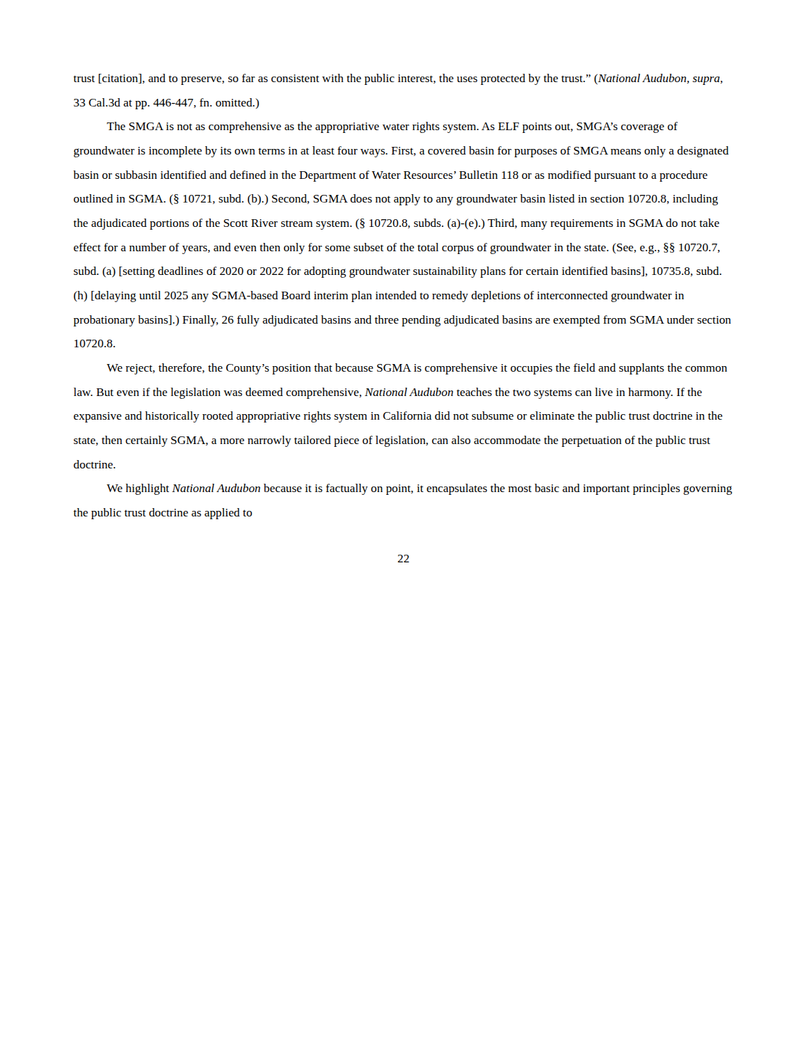trust [citation], and to preserve, so far as consistent with the public interest, the uses protected by the trust.” (National Audubon, supra, 33 Cal.3d at pp. 446-447, fn. omitted.)
The SMGA is not as comprehensive as the appropriative water rights system. As ELF points out, SMGA’s coverage of groundwater is incomplete by its own terms in at least four ways. First, a covered basin for purposes of SMGA means only a designated basin or subbasin identified and defined in the Department of Water Resources’ Bulletin 118 or as modified pursuant to a procedure outlined in SGMA. (§ 10721, subd. (b).) Second, SGMA does not apply to any groundwater basin listed in section 10720.8, including the adjudicated portions of the Scott River stream system. (§ 10720.8, subds. (a)-(e).) Third, many requirements in SGMA do not take effect for a number of years, and even then only for some subset of the total corpus of groundwater in the state. (See, e.g., §§ 10720.7, subd. (a) [setting deadlines of 2020 or 2022 for adopting groundwater sustainability plans for certain identified basins], 10735.8, subd. (h) [delaying until 2025 any SGMA-based Board interim plan intended to remedy depletions of interconnected groundwater in probationary basins].) Finally, 26 fully adjudicated basins and three pending adjudicated basins are exempted from SGMA under section 10720.8.
We reject, therefore, the County’s position that because SGMA is comprehensive it occupies the field and supplants the common law. But even if the legislation was deemed comprehensive, National Audubon teaches the two systems can live in harmony. If the expansive and historically rooted appropriative rights system in California did not subsume or eliminate the public trust doctrine in the state, then certainly SGMA, a more narrowly tailored piece of legislation, can also accommodate the perpetuation of the public trust doctrine.
We highlight National Audubon because it is factually on point, it encapsulates the most basic and important principles governing the public trust doctrine as applied to
22